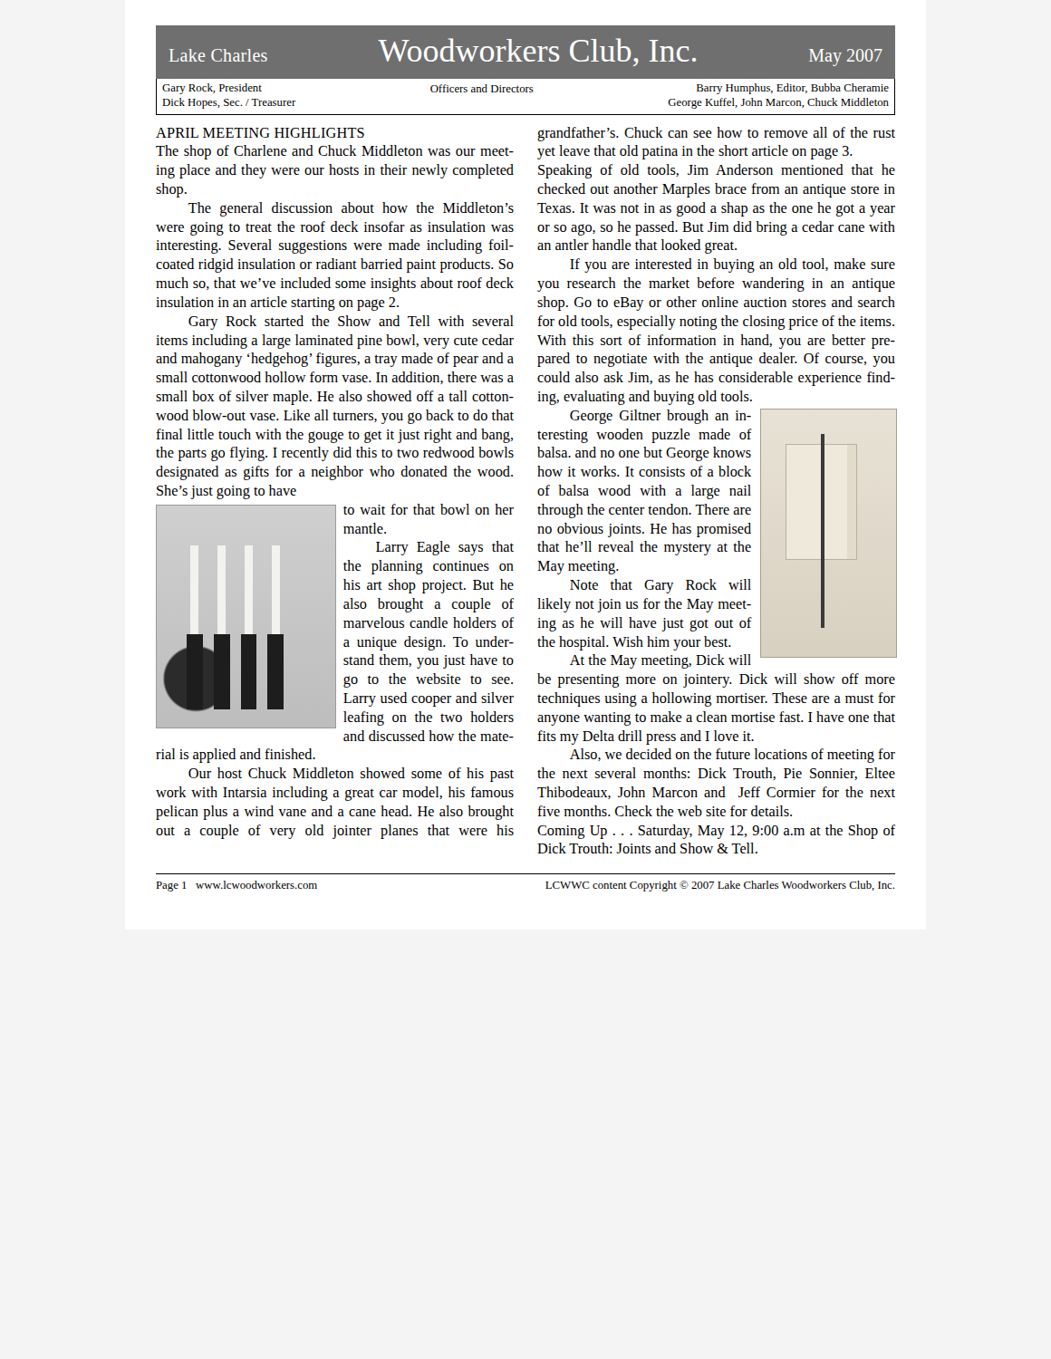Lake Charles
Woodworkers Club, Inc.
May 2007
Gary Rock, President
Dick Hopes, Sec. / Treasurer
Officers and Directors
Barry Humphus, Editor, Bubba Cheramie
George Kuffel, John Marcon, Chuck Middleton
April Meeting Highlights
The shop of Charlene and Chuck Middleton was our meeting place and they were our hosts in their newly completed shop.
The general discussion about how the Middleton’s were going to treat the roof deck insofar as insulation was interesting. Several suggestions were made including foil-coated ridgid insulation or radiant barried paint products. So much so, that we’ve included some insights about roof deck insulation in an article starting on page 2.
Gary Rock started the Show and Tell with several items including a large laminated pine bowl, very cute cedar and mahogany ‘hedgehog’ figures, a tray made of pear and a small cottonwood hollow form vase. In addition, there was a small box of silver maple. He also showed off a tall cottonwood blow-out vase. Like all turners, you go back to do that final little touch with the gouge to get it just right and bang, the parts go flying. I recently did this to two redwood bowls designated as gifts for a neighbor who donated the wood. She’s just going to have
to wait for that bowl on her mantle.
Larry Eagle says that the planning continues on his art shop project. But he also brought a couple of marvelous candle holders of a unique design. To understand them, you just have to go to the website to see. Larry used cooper and silver leafing on the two holders and discussed how the material is applied and finished.
Our host Chuck Middleton showed some of his past work with Intarsia including a great car model, his famous pelican plus a wind vane and a cane head. He also brought out a couple of very old jointer planes that were his grandfather’s. Chuck can see how to remove all of the rust yet leave that old patina in the short article on page 3.
Speaking of old tools, Jim Anderson mentioned that he checked out another Marples brace from an antique store in Texas. It was not in as good a shap as the one he got a year or so ago, so he passed. But Jim did bring a cedar cane with an antler handle that looked great.
If you are interested in buying an old tool, make sure you research the market before wandering in an antique shop. Go to eBay or other online auction stores and search for old tools, especially noting the closing price of the items. With this sort of information in hand, you are better prepared to negotiate with the antique dealer. Of course, you could also ask Jim, as he has considerable experience finding, evaluating and buying old tools.
George Giltner brough an interesting wooden puzzle made of balsa. and no one but George knows how it works. It consists of a block of balsa wood with a large nail through the center tendon. There are no obvious joints. He has promised that he’ll reveal the mystery at the May meeting.
Note that Gary Rock will likely not join us for the May meeting as he will have just got out of the hospital. Wish him your best.
At the May meeting, Dick will be presenting more on jointery. Dick will show off more techniques using a hollowing mortiser. These are a must for anyone wanting to make a clean mortise fast. I have one that fits my Delta drill press and I love it.
Also, we decided on the future locations of meeting for the next several months: Dick Trouth, Pie Sonnier, Eltee Thibodeaux, John Marcon and Jeff Cormier for the next five months. Check the web site for details.
Coming Up . . . Saturday, May 12, 9:00 a.m at the Shop of Dick Trouth: Joints and Show & Tell.
Page 1 www.lcwoodworkers.com
LCWWC content Copyright © 2007 Lake Charles Woodworkers Club, Inc.